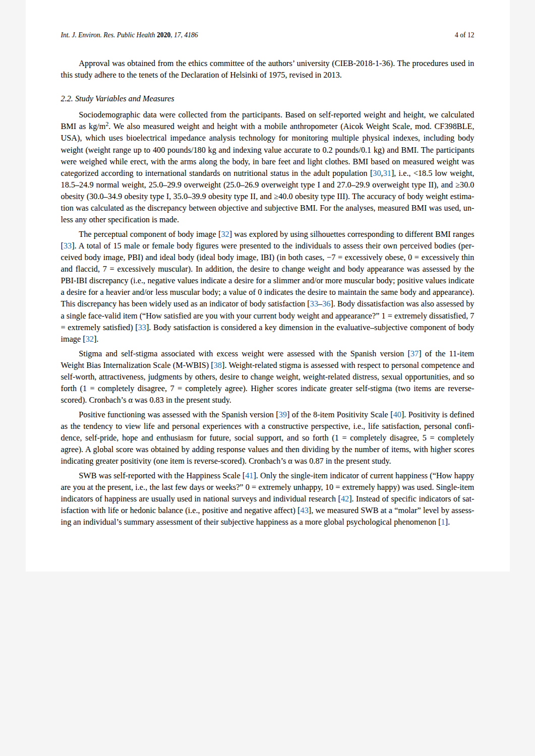Int. J. Environ. Res. Public Health 2020, 17, 4186 4 of 12
Approval was obtained from the ethics committee of the authors’ university (CIEB-2018-1-36). The procedures used in this study adhere to the tenets of the Declaration of Helsinki of 1975, revised in 2013.
2.2. Study Variables and Measures
Sociodemographic data were collected from the participants. Based on self-reported weight and height, we calculated BMI as kg/m2. We also measured weight and height with a mobile anthropometer (Aicok Weight Scale, mod. CF398BLE, USA), which uses bioelectrical impedance analysis technology for monitoring multiple physical indexes, including body weight (weight range up to 400 pounds/180 kg and indexing value accurate to 0.2 pounds/0.1 kg) and BMI. The participants were weighed while erect, with the arms along the body, in bare feet and light clothes. BMI based on measured weight was categorized according to international standards on nutritional status in the adult population [30,31], i.e., <18.5 low weight, 18.5–24.9 normal weight, 25.0–29.9 overweight (25.0–26.9 overweight type I and 27.0–29.9 overweight type II), and ≥30.0 obesity (30.0–34.9 obesity type I, 35.0–39.9 obesity type II, and ≥40.0 obesity type III). The accuracy of body weight estimation was calculated as the discrepancy between objective and subjective BMI. For the analyses, measured BMI was used, unless any other specification is made.
The perceptual component of body image [32] was explored by using silhouettes corresponding to different BMI ranges [33]. A total of 15 male or female body figures were presented to the individuals to assess their own perceived bodies (perceived body image, PBI) and ideal body (ideal body image, IBI) (in both cases, −7 = excessively obese, 0 = excessively thin and flaccid, 7 = excessively muscular). In addition, the desire to change weight and body appearance was assessed by the PBI-IBI discrepancy (i.e., negative values indicate a desire for a slimmer and/or more muscular body; positive values indicate a desire for a heavier and/or less muscular body; a value of 0 indicates the desire to maintain the same body and appearance). This discrepancy has been widely used as an indicator of body satisfaction [33–36]. Body dissatisfaction was also assessed by a single face-valid item (“How satisfied are you with your current body weight and appearance?” 1 = extremely dissatisfied, 7 = extremely satisfied) [33]. Body satisfaction is considered a key dimension in the evaluative–subjective component of body image [32].
Stigma and self-stigma associated with excess weight were assessed with the Spanish version [37] of the 11-item Weight Bias Internalization Scale (M-WBIS) [38]. Weight-related stigma is assessed with respect to personal competence and self-worth, attractiveness, judgments by others, desire to change weight, weight-related distress, sexual opportunities, and so forth (1 = completely disagree, 7 = completely agree). Higher scores indicate greater self-stigma (two items are reverse-scored). Cronbach’s α was 0.83 in the present study.
Positive functioning was assessed with the Spanish version [39] of the 8-item Positivity Scale [40]. Positivity is defined as the tendency to view life and personal experiences with a constructive perspective, i.e., life satisfaction, personal confidence, self-pride, hope and enthusiasm for future, social support, and so forth (1 = completely disagree, 5 = completely agree). A global score was obtained by adding response values and then dividing by the number of items, with higher scores indicating greater positivity (one item is reverse-scored). Cronbach’s α was 0.87 in the present study.
SWB was self-reported with the Happiness Scale [41]. Only the single-item indicator of current happiness (“How happy are you at the present, i.e., the last few days or weeks?” 0 = extremely unhappy, 10 = extremely happy) was used. Single-item indicators of happiness are usually used in national surveys and individual research [42]. Instead of specific indicators of satisfaction with life or hedonic balance (i.e., positive and negative affect) [43], we measured SWB at a “molar” level by assessing an individual’s summary assessment of their subjective happiness as a more global psychological phenomenon [1].